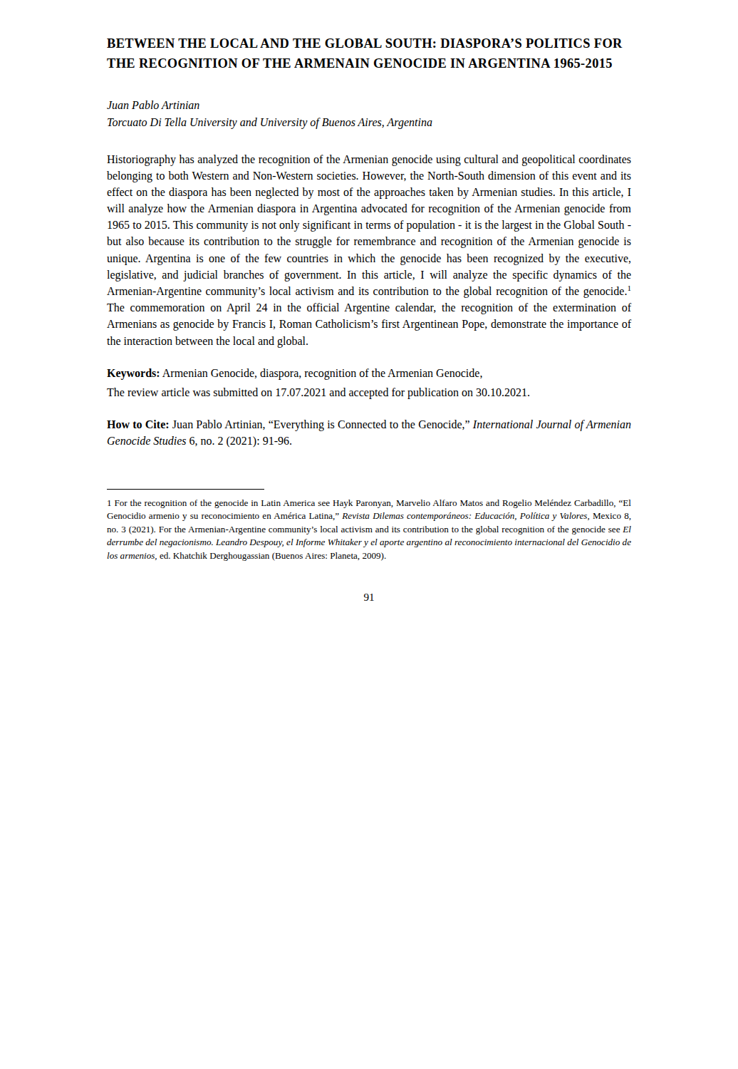Between the Local and the Global South: Diaspora’s Politics for the Recognition of the Armenain Genocide in Argentina 1965-2015
Juan Pablo Artinian
Torcuato Di Tella University and University of Buenos Aires, Argentina
Historiography has analyzed the recognition of the Armenian genocide using cultural and geopolitical coordinates belonging to both Western and Non-Western societies. However, the North-South dimension of this event and its effect on the diaspora has been neglected by most of the approaches taken by Armenian studies. In this article, I will analyze how the Armenian diaspora in Argentina advocated for recognition of the Armenian genocide from 1965 to 2015. This community is not only significant in terms of population - it is the largest in the Global South - but also because its contribution to the struggle for remembrance and recognition of the Armenian genocide is unique. Argentina is one of the few countries in which the genocide has been recognized by the executive, legislative, and judicial branches of government. In this article, I will analyze the specific dynamics of the Armenian-Argentine community’s local activism and its contribution to the global recognition of the genocide.1 The commemoration on April 24 in the official Argentine calendar, the recognition of the extermination of Armenians as genocide by Francis I, Roman Catholicism’s first Argentinean Pope, demonstrate the importance of the interaction between the local and global.
Keywords: Armenian Genocide, diaspora, recognition of the Armenian Genocide,
The review article was submitted on 17.07.2021 and accepted for publication on 30.10.2021.
How to Cite: Juan Pablo Artinian, “Everything is Connected to the Genocide,” International Journal of Armenian Genocide Studies 6, no. 2 (2021): 91-96.
1 For the recognition of the genocide in Latin America see Hayk Paronyan, Marvelio Alfaro Matos and Rogelio Meléndez Carbadillo, “El Genocidio armenio y su reconocimiento en América Latina,” Revista Dilemas contemporáneos: Educación, Política y Valores, Mexico 8, no. 3 (2021). For the Armenian-Argentine community’s local activism and its contribution to the global recognition of the genocide see El derrumbe del negacionismo. Leandro Despouy, el Informe Whitaker y el aporte argentino al reconocimiento internacional del Genocidio de los armenios, ed. Khatchik Derghougassian (Buenos Aires: Planeta, 2009).
91